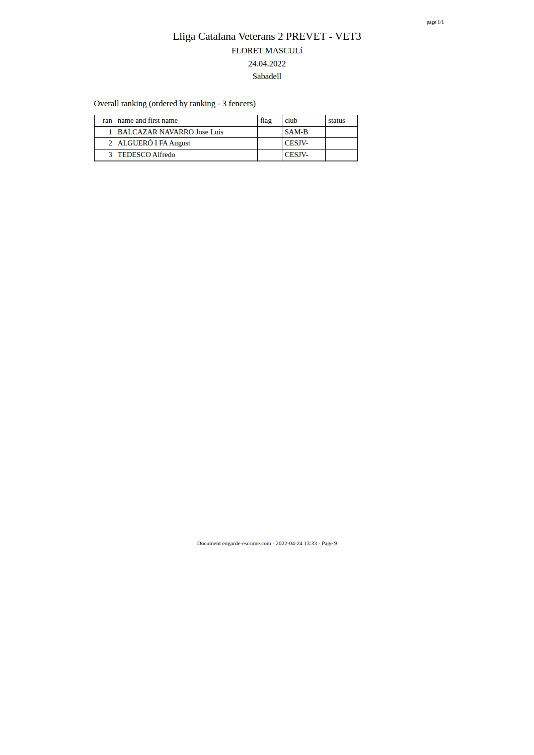page 1/1
Lliga Catalana Veterans 2 PREVET - VET3
FLORET MASCULí
24.04.2022
Sabadell
Overall ranking (ordered by ranking - 3 fencers)
| ran | name and first name | flag | club | status |
| --- | --- | --- | --- | --- |
| 1 | BALCAZAR NAVARRO Jose Luis | | SAM-B | |
| 2 | ALGUERÓ I FA August | | CESJV- | |
| 3 | TEDESCO Alfredo | | CESJV- | |
Document engarde-escrime.com - 2022-04-24 13:33 - Page 9